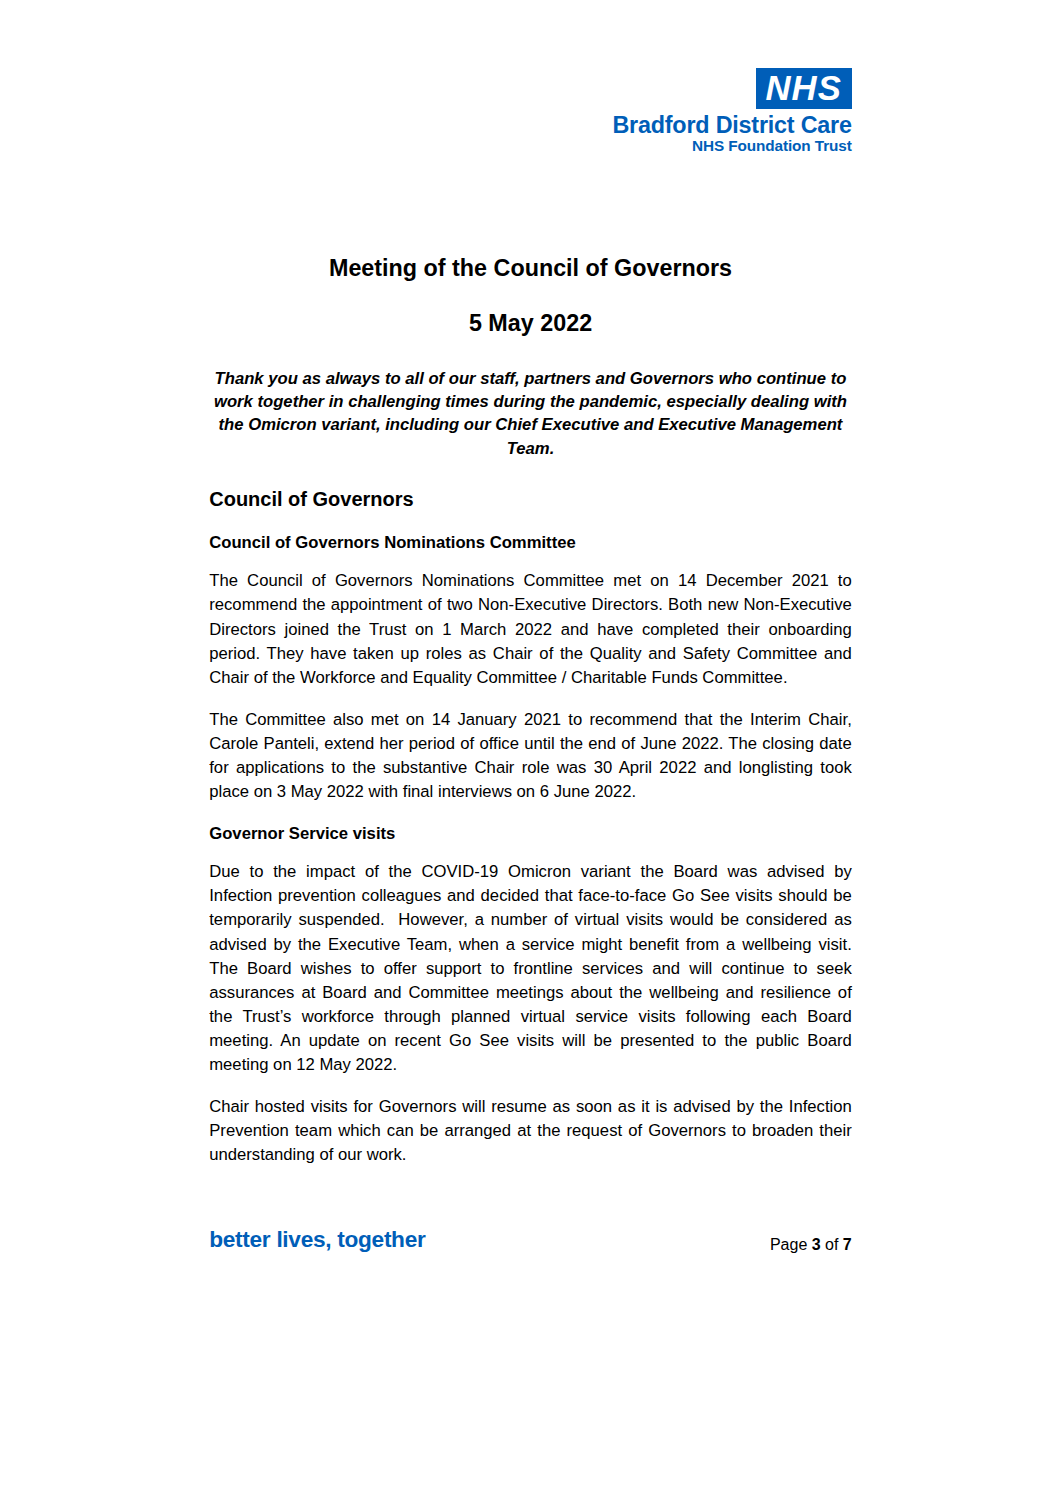NHS
Bradford District Care
NHS Foundation Trust
Meeting of the Council of Governors
5 May 2022
Thank you as always to all of our staff, partners and Governors who continue to work together in challenging times during the pandemic, especially dealing with the Omicron variant, including our Chief Executive and Executive Management Team.
Council of Governors
Council of Governors Nominations Committee
The Council of Governors Nominations Committee met on 14 December 2021 to recommend the appointment of two Non-Executive Directors. Both new Non-Executive Directors joined the Trust on 1 March 2022 and have completed their onboarding period. They have taken up roles as Chair of the Quality and Safety Committee and Chair of the Workforce and Equality Committee / Charitable Funds Committee.
The Committee also met on 14 January 2021 to recommend that the Interim Chair, Carole Panteli, extend her period of office until the end of June 2022. The closing date for applications to the substantive Chair role was 30 April 2022 and longlisting took place on 3 May 2022 with final interviews on 6 June 2022.
Governor Service visits
Due to the impact of the COVID-19 Omicron variant the Board was advised by Infection prevention colleagues and decided that face-to-face Go See visits should be temporarily suspended. However, a number of virtual visits would be considered as advised by the Executive Team, when a service might benefit from a wellbeing visit. The Board wishes to offer support to frontline services and will continue to seek assurances at Board and Committee meetings about the wellbeing and resilience of the Trust’s workforce through planned virtual service visits following each Board meeting. An update on recent Go See visits will be presented to the public Board meeting on 12 May 2022.
Chair hosted visits for Governors will resume as soon as it is advised by the Infection Prevention team which can be arranged at the request of Governors to broaden their understanding of our work.
better lives, together
Page 3 of 7